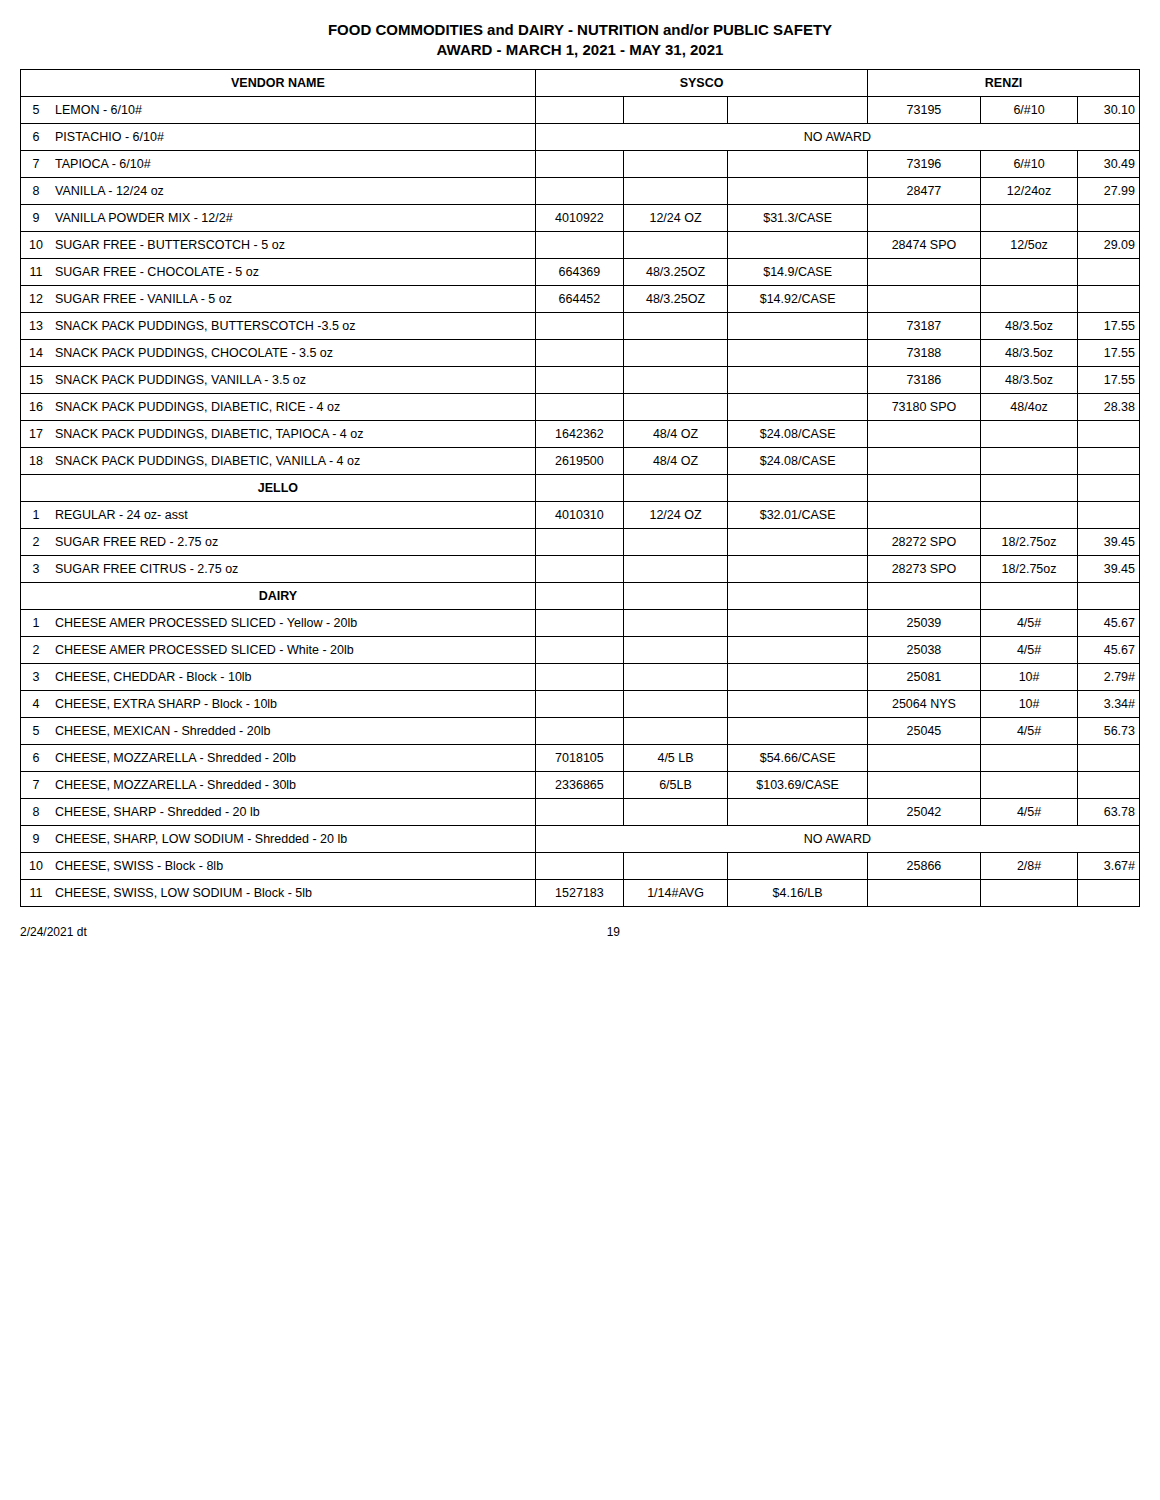FOOD COMMODITIES and DAIRY - NUTRITION and/or PUBLIC SAFETY
AWARD - MARCH 1, 2021 - MAY 31, 2021
| VENDOR NAME | SYSCO | RENZI |
| --- | --- | --- |
| 5 | LEMON - 6/10# | | | | 73195 | 6/#10 | 30.10 |
| 6 | PISTACHIO - 6/10# | NO AWARD |
| 7 | TAPIOCA - 6/10# | | | | 73196 | 6/#10 | 30.49 |
| 8 | VANILLA - 12/24 oz | | | | 28477 | 12/24oz | 27.99 |
| 9 | VANILLA POWDER MIX - 12/2# | 4010922 | 12/24 OZ | $31.3/CASE | | | |
| 10 | SUGAR FREE - BUTTERSCOTCH - 5 oz | | | | 28474 SPO | 12/5oz | 29.09 |
| 11 | SUGAR FREE - CHOCOLATE - 5 oz | 664369 | 48/3.25OZ | $14.9/CASE | | | |
| 12 | SUGAR FREE - VANILLA - 5 oz | 664452 | 48/3.25OZ | $14.92/CASE | | | |
| 13 | SNACK PACK PUDDINGS, BUTTERSCOTCH -3.5 oz | | | | 73187 | 48/3.5oz | 17.55 |
| 14 | SNACK PACK PUDDINGS, CHOCOLATE - 3.5 oz | | | | 73188 | 48/3.5oz | 17.55 |
| 15 | SNACK PACK PUDDINGS, VANILLA - 3.5 oz | | | | 73186 | 48/3.5oz | 17.55 |
| 16 | SNACK PACK PUDDINGS, DIABETIC, RICE - 4 oz | | | | 73180 SPO | 48/4oz | 28.38 |
| 17 | SNACK PACK PUDDINGS, DIABETIC, TAPIOCA - 4 oz | 1642362 | 48/4 OZ | $24.08/CASE | | | |
| 18 | SNACK PACK PUDDINGS, DIABETIC, VANILLA - 4 oz | 2619500 | 48/4 OZ | $24.08/CASE | | | |
| JELLO | | | | | | |
| 1 | REGULAR - 24 oz- asst | 4010310 | 12/24 OZ | $32.01/CASE | | | |
| 2 | SUGAR FREE RED - 2.75 oz | | | | 28272 SPO | 18/2.75oz | 39.45 |
| 3 | SUGAR FREE CITRUS - 2.75 oz | | | | 28273 SPO | 18/2.75oz | 39.45 |
| DAIRY | | | | | | |
| 1 | CHEESE AMER PROCESSED SLICED - Yellow - 20lb | | | | 25039 | 4/5# | 45.67 |
| 2 | CHEESE AMER PROCESSED SLICED - White - 20lb | | | | 25038 | 4/5# | 45.67 |
| 3 | CHEESE, CHEDDAR - Block - 10lb | | | | 25081 | 10# | 2.79# |
| 4 | CHEESE, EXTRA SHARP - Block - 10lb | | | | 25064 NYS | 10# | 3.34# |
| 5 | CHEESE, MEXICAN - Shredded - 20lb | | | | 25045 | 4/5# | 56.73 |
| 6 | CHEESE, MOZZARELLA - Shredded - 20lb | 7018105 | 4/5 LB | $54.66/CASE | | | |
| 7 | CHEESE, MOZZARELLA - Shredded - 30lb | 2336865 | 6/5LB | $103.69/CASE | | | |
| 8 | CHEESE, SHARP - Shredded - 20 lb | | | | 25042 | 4/5# | 63.78 |
| 9 | CHEESE, SHARP, LOW SODIUM - Shredded - 20 lb | NO AWARD |
| 10 | CHEESE, SWISS - Block - 8lb | | | | 25866 | 2/8# | 3.67# |
| 11 | CHEESE, SWISS, LOW SODIUM - Block - 5lb | 1527183 | 1/14#AVG | $4.16/LB | | | |
2/24/2021 dt 19